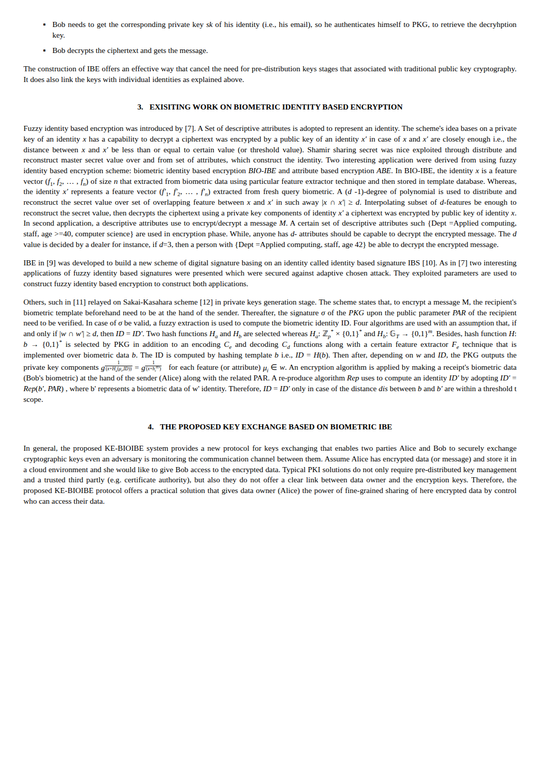Bob needs to get the corresponding private key sk of his identity (i.e., his email), so he authenticates himself to PKG, to retrieve the decryhption key.
Bob decrypts the ciphertext and gets the message.
The construction of IBE offers an effective way that cancel the need for pre-distribution keys stages that associated with traditional public key cryptography. It does also link the keys with individual identities as explained above.
3. Exisiting Work on Biometric Identity Based Encryption
Fuzzy identity based encryption was introduced by [7]. A Set of descriptive attributes is adopted to represent an identity. The scheme's idea bases on a private key of an identity x has a capability to decrypt a ciphertext was encrypted by a public key of an identity x′ in case of x and x′ are closely enough i.e., the distance between x and x′ be less than or equal to certain value (or threshold value). Shamir sharing secret was nice exploited through distribute and reconstruct master secret value over and from set of attributes, which construct the identity. Two interesting application were derived from using fuzzy identity based encryption scheme: biometric identity based encryption BIO-IBE and attribute based encryption ABE. In BIO-IBE, the identity x is a feature vector (f1, f2, … , fn) of size n that extracted from biometric data using particular feature extractor technique and then stored in template database. Whereas, the identity x′ represents a feature vector (f′1, f′2, … , f′n) extracted from fresh query biometric. A (d -1)-degree of polynomial is used to distribute and reconstruct the secret value over set of overlapping feature between x and x′ in such away |x ∩ x′| ≥ d. Interpolating subset of d-features be enough to reconstruct the secret value, then decrypts the ciphertext using a private key components of identity x′ a ciphertext was encrypted by public key of identity x. In second application, a descriptive attributes use to encrypt/decrypt a message M. A certain set of descriptive attributes such {Dept =Applied computing, staff, age >=40, computer science} are used in encryption phase. While, anyone has d- attributes should be capable to decrypt the encrypted message. The d value is decided by a dealer for instance, if d=3, then a person with {Dept =Applied computing, staff, age 42} be able to decrypt the encrypted message.
IBE in [9] was developed to build a new scheme of digital signature basing on an identity called identity based signature IBS [10]. As in [7] two interesting applications of fuzzy identity based signatures were presented which were secured against adaptive chosen attack. They exploited parameters are used to construct fuzzy identity based encryption to construct both applications.
Others, such in [11] relayed on Sakai-Kasahara scheme [12] in private keys generation stage. The scheme states that, to encrypt a message M, the recipient's biometric template beforehand need to be at the hand of the sender. Thereafter, the signature σ of the PKG upon the public parameter PAR of the recipient need to be verified. In case of σ be valid, a fuzzy extraction is used to compute the biometric identity ID. Four algorithms are used with an assumption that, if and only if |w ∩ w′| ≥ d, then ID = ID′. Two hash functions Ha and Hb are selected whereas Ha: ℤp* × {0,1}* and Hb: 𝔾T → {0,1}m. Besides, hash function H: b → {0,1}* is selected by PKG in addition to an encoding Ce and decoding Cd functions along with a certain feature extractor Fe technique that is implemented over biometric data b. The ID is computed by hashing template b i.e., ID = H(b). Then after, depending on w and ID, the PKG outputs the private key components g1(x+Ha(μi,ID)) = g1(x+hiID) for each feature (or attribute) μi ∈ w. An encryption algorithm is applied by making a receipt's biometric data (Bob's biometric) at the hand of the sender (Alice) along with the related PAR. A re-produce algorithm Rep uses to compute an identity ID′ by adopting ID′ = Rep(b′, PAR) , where b' represents a biometric data of w' identity. Therefore, ID = ID′ only in case of the distance dis between b and b′ are within a threshold t scope.
4. The Proposed Key Exchange Based on Biometric IBE
In general, the proposed KE-BIOIBE system provides a new protocol for keys exchanging that enables two parties Alice and Bob to securely exchange cryptographic keys even an adversary is monitoring the communication channel between them. Assume Alice has encrypted data (or message) and store it in a cloud environment and she would like to give Bob access to the encrypted data. Typical PKI solutions do not only require pre-distributed key management and a trusted third partly (e.g. certificate authority), but also they do not offer a clear link between data owner and the encryption keys. Therefore, the proposed KE-BIOIBE protocol offers a practical solution that gives data owner (Alice) the power of fine-grained sharing of here encrypted data by control who can access their data.